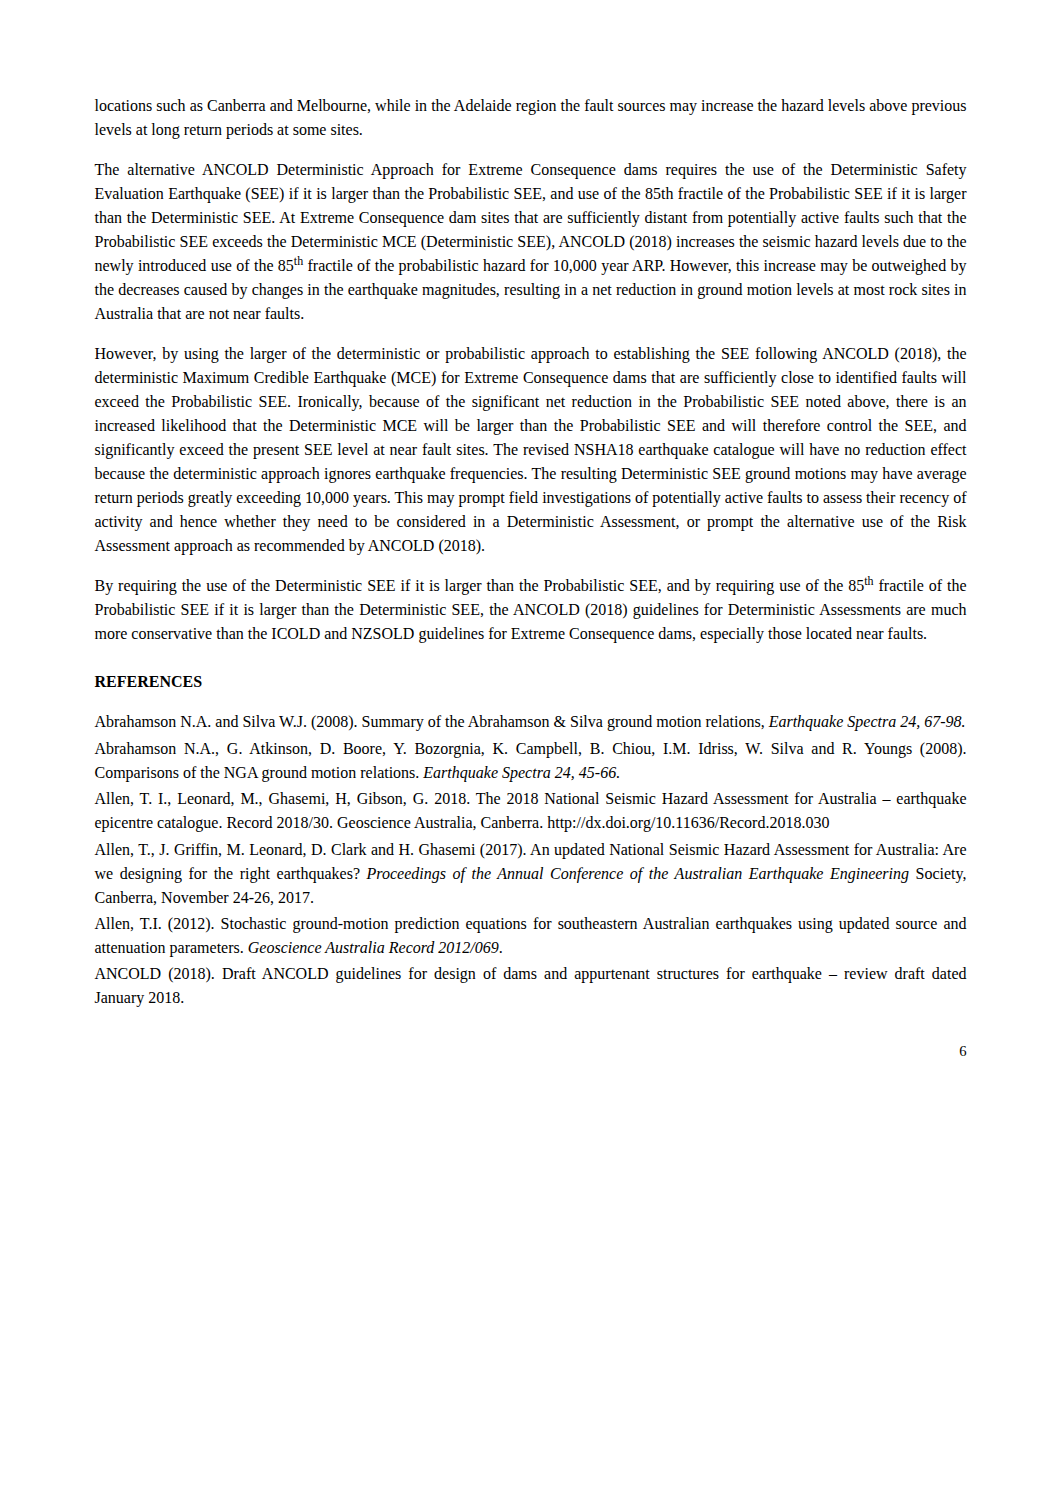locations such as Canberra and Melbourne, while in the Adelaide region the fault sources may increase the hazard levels above previous levels at long return periods at some sites.
The alternative ANCOLD Deterministic Approach for Extreme Consequence dams requires the use of the Deterministic Safety Evaluation Earthquake (SEE) if it is larger than the Probabilistic SEE, and use of the 85th fractile of the Probabilistic SEE if it is larger than the Deterministic SEE. At Extreme Consequence dam sites that are sufficiently distant from potentially active faults such that the Probabilistic SEE exceeds the Deterministic MCE (Deterministic SEE), ANCOLD (2018) increases the seismic hazard levels due to the newly introduced use of the 85th fractile of the probabilistic hazard for 10,000 year ARP. However, this increase may be outweighed by the decreases caused by changes in the earthquake magnitudes, resulting in a net reduction in ground motion levels at most rock sites in Australia that are not near faults.
However, by using the larger of the deterministic or probabilistic approach to establishing the SEE following ANCOLD (2018), the deterministic Maximum Credible Earthquake (MCE) for Extreme Consequence dams that are sufficiently close to identified faults will exceed the Probabilistic SEE. Ironically, because of the significant net reduction in the Probabilistic SEE noted above, there is an increased likelihood that the Deterministic MCE will be larger than the Probabilistic SEE and will therefore control the SEE, and significantly exceed the present SEE level at near fault sites. The revised NSHA18 earthquake catalogue will have no reduction effect because the deterministic approach ignores earthquake frequencies. The resulting Deterministic SEE ground motions may have average return periods greatly exceeding 10,000 years. This may prompt field investigations of potentially active faults to assess their recency of activity and hence whether they need to be considered in a Deterministic Assessment, or prompt the alternative use of the Risk Assessment approach as recommended by ANCOLD (2018).
By requiring the use of the Deterministic SEE if it is larger than the Probabilistic SEE, and by requiring use of the 85th fractile of the Probabilistic SEE if it is larger than the Deterministic SEE, the ANCOLD (2018) guidelines for Deterministic Assessments are much more conservative than the ICOLD and NZSOLD guidelines for Extreme Consequence dams, especially those located near faults.
REFERENCES
Abrahamson N.A. and Silva W.J. (2008). Summary of the Abrahamson & Silva ground motion relations, Earthquake Spectra 24, 67-98.
Abrahamson N.A., G. Atkinson, D. Boore, Y. Bozorgnia, K. Campbell, B. Chiou, I.M. Idriss, W. Silva and R. Youngs (2008). Comparisons of the NGA ground motion relations. Earthquake Spectra 24, 45-66.
Allen, T. I., Leonard, M., Ghasemi, H, Gibson, G. 2018. The 2018 National Seismic Hazard Assessment for Australia – earthquake epicentre catalogue. Record 2018/30. Geoscience Australia, Canberra. http://dx.doi.org/10.11636/Record.2018.030
Allen, T., J. Griffin, M. Leonard, D. Clark and H. Ghasemi (2017). An updated National Seismic Hazard Assessment for Australia: Are we designing for the right earthquakes? Proceedings of the Annual Conference of the Australian Earthquake Engineering Society, Canberra, November 24-26, 2017.
Allen, T.I. (2012). Stochastic ground-motion prediction equations for southeastern Australian earthquakes using updated source and attenuation parameters. Geoscience Australia Record 2012/069.
ANCOLD (2018). Draft ANCOLD guidelines for design of dams and appurtenant structures for earthquake – review draft dated January 2018.
6